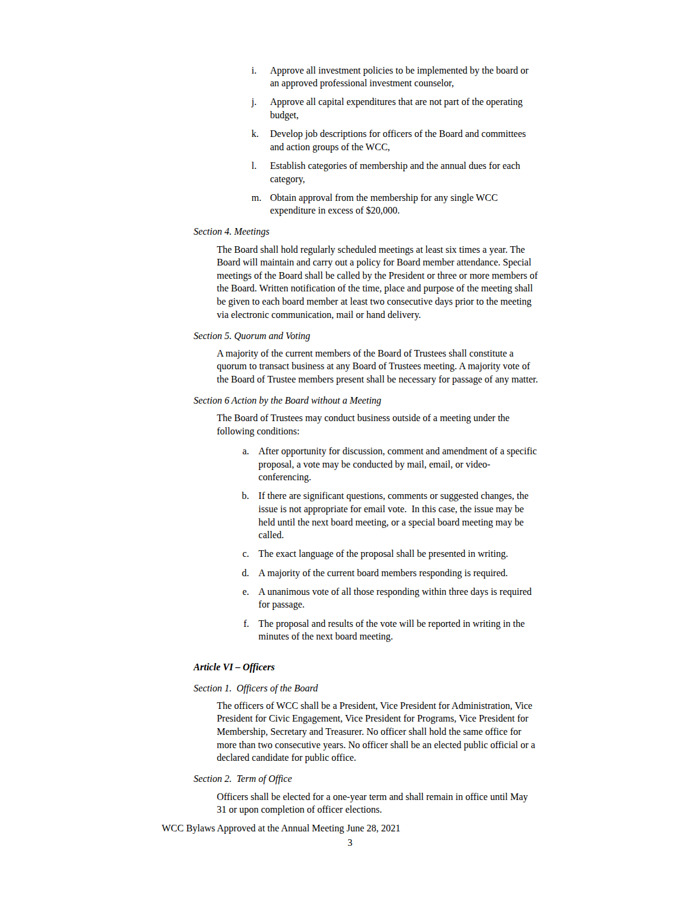i. Approve all investment policies to be implemented by the board or an approved professional investment counselor,
j. Approve all capital expenditures that are not part of the operating budget,
k. Develop job descriptions for officers of the Board and committees and action groups of the WCC,
l. Establish categories of membership and the annual dues for each category,
m. Obtain approval from the membership for any single WCC expenditure in excess of $20,000.
Section 4. Meetings
The Board shall hold regularly scheduled meetings at least six times a year. The Board will maintain and carry out a policy for Board member attendance. Special meetings of the Board shall be called by the President or three or more members of the Board. Written notification of the time, place and purpose of the meeting shall be given to each board member at least two consecutive days prior to the meeting via electronic communication, mail or hand delivery.
Section 5. Quorum and Voting
A majority of the current members of the Board of Trustees shall constitute a quorum to transact business at any Board of Trustees meeting. A majority vote of the Board of Trustee members present shall be necessary for passage of any matter.
Section 6 Action by the Board without a Meeting
The Board of Trustees may conduct business outside of a meeting under the following conditions:
After opportunity for discussion, comment and amendment of a specific proposal, a vote may be conducted by mail, email, or video-conferencing.
If there are significant questions, comments or suggested changes, the issue is not appropriate for email vote. In this case, the issue may be held until the next board meeting, or a special board meeting may be called.
The exact language of the proposal shall be presented in writing.
A majority of the current board members responding is required.
A unanimous vote of all those responding within three days is required for passage.
The proposal and results of the vote will be reported in writing in the minutes of the next board meeting.
Article VI – Officers
Section 1. Officers of the Board
The officers of WCC shall be a President, Vice President for Administration, Vice President for Civic Engagement, Vice President for Programs, Vice President for Membership, Secretary and Treasurer. No officer shall hold the same office for more than two consecutive years. No officer shall be an elected public official or a declared candidate for public office.
Section 2. Term of Office
Officers shall be elected for a one-year term and shall remain in office until May 31 or upon completion of officer elections.
WCC Bylaws Approved at the Annual Meeting June 28, 2021
3